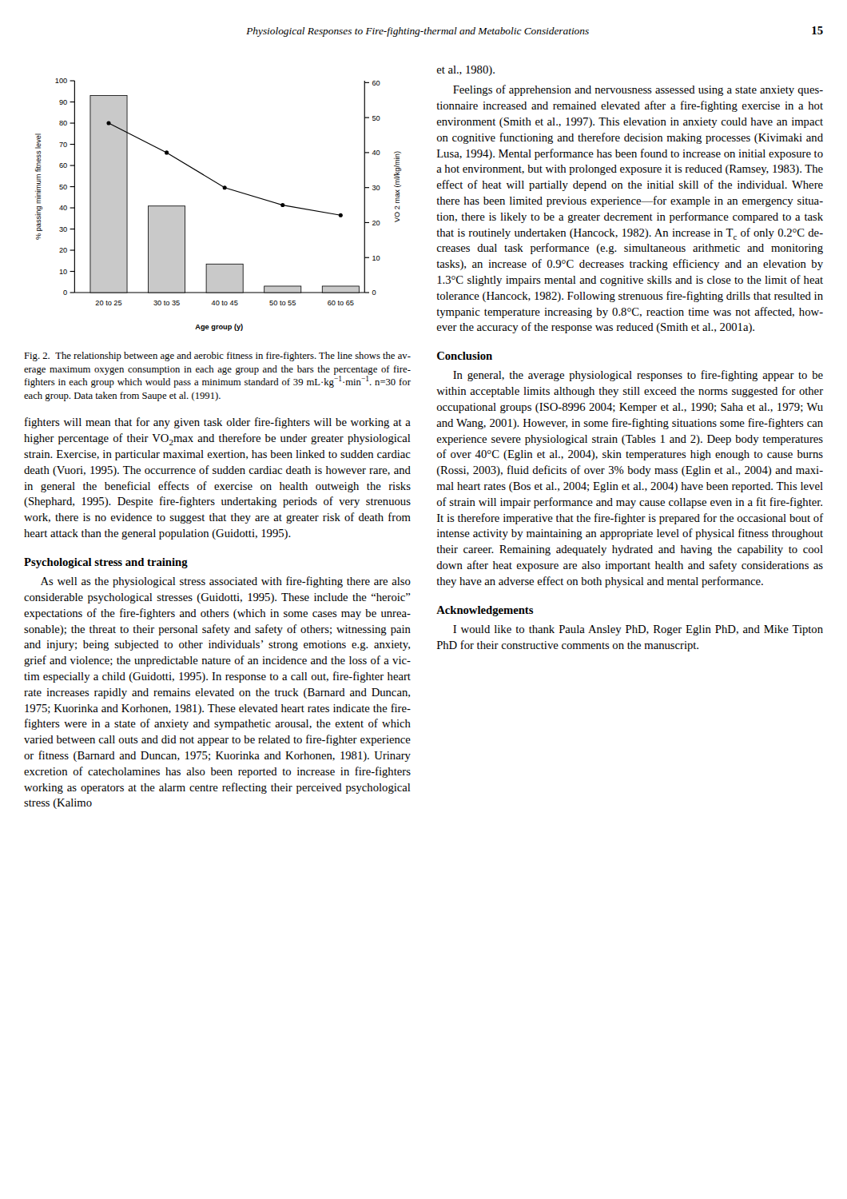Physiological Responses to Fire-fighting-thermal and Metabolic Considerations
15
0 10 20 30 40 50 60 70 80 90 100 0 10 20 30 40 50 60 % passing minimum fitness level VO 2 max (ml/kg/min) Age group (y) 20 to 25 30 to 35 40 to 45 50 to 55 60 to 65
Fig. 2. The relationship between age and aerobic fitness in fire-fighters. The line shows the average maximum oxygen consumption in each age group and the bars the percentage of fire-fighters in each group which would pass a minimum standard of 39 mL·kg−1·min−1. n=30 for each group. Data taken from Saupe et al. (1991).
fighters will mean that for any given task older fire-fighters will be working at a higher percentage of their VO2max and therefore be under greater physiological strain. Exercise, in particular maximal exertion, has been linked to sudden cardiac death (Vuori, 1995). The occurrence of sudden cardiac death is however rare, and in general the beneficial effects of exercise on health outweigh the risks (Shephard, 1995). Despite fire-fighters undertaking periods of very strenuous work, there is no evidence to suggest that they are at greater risk of death from heart attack than the general population (Guidotti, 1995).
Psychological stress and training
As well as the physiological stress associated with fire-fighting there are also considerable psychological stresses (Guidotti, 1995). These include the “heroic” expectations of the fire-fighters and others (which in some cases may be unreasonable); the threat to their personal safety and safety of others; witnessing pain and injury; being subjected to other individuals’ strong emotions e.g. anxiety, grief and violence; the unpredictable nature of an incidence and the loss of a victim especially a child (Guidotti, 1995). In response to a call out, fire-fighter heart rate increases rapidly and remains elevated on the truck (Barnard and Duncan, 1975; Kuorinka and Korhonen, 1981). These elevated heart rates indicate the fire-fighters were in a state of anxiety and sympathetic arousal, the extent of which varied between call outs and did not appear to be related to fire-fighter experience or fitness (Barnard and Duncan, 1975; Kuorinka and Korhonen, 1981). Urinary excretion of catecholamines has also been reported to increase in fire-fighters working as operators at the alarm centre reflecting their perceived psychological stress (Kalimo
et al., 1980).
Feelings of apprehension and nervousness assessed using a state anxiety questionnaire increased and remained elevated after a fire-fighting exercise in a hot environment (Smith et al., 1997). This elevation in anxiety could have an impact on cognitive functioning and therefore decision making processes (Kivimaki and Lusa, 1994). Mental performance has been found to increase on initial exposure to a hot environment, but with prolonged exposure it is reduced (Ramsey, 1983). The effect of heat will partially depend on the initial skill of the individual. Where there has been limited previous experience—for example in an emergency situation, there is likely to be a greater decrement in performance compared to a task that is routinely undertaken (Hancock, 1982). An increase in Tc of only 0.2°C decreases dual task performance (e.g. simultaneous arithmetic and monitoring tasks), an increase of 0.9°C decreases tracking efficiency and an elevation by 1.3°C slightly impairs mental and cognitive skills and is close to the limit of heat tolerance (Hancock, 1982). Following strenuous fire-fighting drills that resulted in tympanic temperature increasing by 0.8°C, reaction time was not affected, however the accuracy of the response was reduced (Smith et al., 2001a).
Conclusion
In general, the average physiological responses to fire-fighting appear to be within acceptable limits although they still exceed the norms suggested for other occupational groups (ISO-8996 2004; Kemper et al., 1990; Saha et al., 1979; Wu and Wang, 2001). However, in some fire-fighting situations some fire-fighters can experience severe physiological strain (Tables 1 and 2). Deep body temperatures of over 40°C (Eglin et al., 2004), skin temperatures high enough to cause burns (Rossi, 2003), fluid deficits of over 3% body mass (Eglin et al., 2004) and maximal heart rates (Bos et al., 2004; Eglin et al., 2004) have been reported. This level of strain will impair performance and may cause collapse even in a fit fire-fighter. It is therefore imperative that the fire-fighter is prepared for the occasional bout of intense activity by maintaining an appropriate level of physical fitness throughout their career. Remaining adequately hydrated and having the capability to cool down after heat exposure are also important health and safety considerations as they have an adverse effect on both physical and mental performance.
Acknowledgements
I would like to thank Paula Ansley PhD, Roger Eglin PhD, and Mike Tipton PhD for their constructive comments on the manuscript.